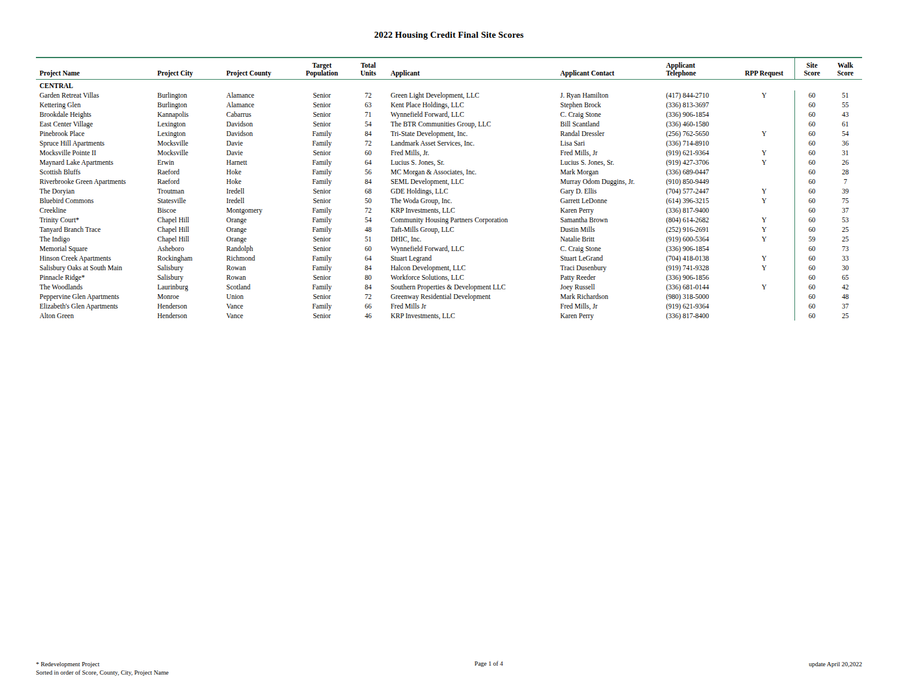2022 Housing Credit Final Site Scores
| | | | Target | Total | | | Applicant | | Site | Walk |
| --- | --- | --- | --- | --- | --- | --- | --- | --- | --- | --- |
| Project Name | Project City | Project County | Population | Units | Applicant | Applicant Contact | Telephone | RPP Request | Score | Score |
| CENTRAL |
| Garden Retreat Villas | Burlington | Alamance | Senior | 72 | Green Light Development, LLC | J. Ryan Hamilton | (417) 844-2710 | Y | 60 | 51 |
| Kettering Glen | Burlington | Alamance | Senior | 63 | Kent Place Holdings, LLC | Stephen Brock | (336) 813-3697 | | 60 | 55 |
| Brookdale Heights | Kannapolis | Cabarrus | Senior | 71 | Wynnefield Forward, LLC | C. Craig Stone | (336) 906-1854 | | 60 | 43 |
| East Center Village | Lexington | Davidson | Senior | 54 | The BTR Communities Group, LLC | Bill Scantland | (336) 460-1580 | | 60 | 61 |
| Pinebrook Place | Lexington | Davidson | Family | 84 | Tri-State Development, Inc. | Randal Dressler | (256) 762-5650 | Y | 60 | 54 |
| Spruce Hill Apartments | Mocksville | Davie | Family | 72 | Landmark Asset Services, Inc. | Lisa Sari | (336) 714-8910 | | 60 | 36 |
| Mocksville Pointe II | Mocksville | Davie | Senior | 60 | Fred Mills, Jr. | Fred Mills, Jr | (919) 621-9364 | Y | 60 | 31 |
| Maynard Lake Apartments | Erwin | Harnett | Family | 64 | Lucius S. Jones, Sr. | Lucius S. Jones, Sr. | (919) 427-3706 | Y | 60 | 26 |
| Scottish Bluffs | Raeford | Hoke | Family | 56 | MC Morgan & Associates, Inc. | Mark Morgan | (336) 689-0447 | | 60 | 28 |
| Riverbrooke Green Apartments | Raeford | Hoke | Family | 84 | SEML Development, LLC | Murray Odom Duggins, Jr. | (910) 850-9449 | | 60 | 7 |
| The Doryian | Troutman | Iredell | Senior | 68 | GDE Holdings, LLC | Gary D. Ellis | (704) 577-2447 | Y | 60 | 39 |
| Bluebird Commons | Statesville | Iredell | Senior | 50 | The Woda Group, Inc. | Garrett LeDonne | (614) 396-3215 | Y | 60 | 75 |
| Creekline | Biscoe | Montgomery | Family | 72 | KRP Investments, LLC | Karen Perry | (336) 817-9400 | | 60 | 37 |
| Trinity Court* | Chapel Hill | Orange | Family | 54 | Community Housing Partners Corporation | Samantha Brown | (804) 614-2682 | Y | 60 | 53 |
| Tanyard Branch Trace | Chapel Hill | Orange | Family | 48 | Taft-Mills Group, LLC | Dustin Mills | (252) 916-2691 | Y | 60 | 25 |
| The Indigo | Chapel Hill | Orange | Senior | 51 | DHIC, Inc. | Natalie Britt | (919) 600-5364 | Y | 59 | 25 |
| Memorial Square | Asheboro | Randolph | Senior | 60 | Wynnefield Forward, LLC | C. Craig Stone | (336) 906-1854 | | 60 | 73 |
| Hinson Creek Apartments | Rockingham | Richmond | Family | 64 | Stuart Legrand | Stuart LeGrand | (704) 418-0138 | Y | 60 | 33 |
| Salisbury Oaks at South Main | Salisbury | Rowan | Family | 84 | Halcon Development, LLC | Traci Dusenbury | (919) 741-9328 | Y | 60 | 30 |
| Pinnacle Ridge* | Salisbury | Rowan | Senior | 80 | Workforce Solutions, LLC | Patty Reeder | (336) 906-1856 | | 60 | 65 |
| The Woodlands | Laurinburg | Scotland | Family | 84 | Southern Properties & Development LLC | Joey Russell | (336) 681-0144 | Y | 60 | 42 |
| Peppervine Glen Apartments | Monroe | Union | Senior | 72 | Greenway Residential Development | Mark Richardson | (980) 318-5000 | | 60 | 48 |
| Elizabeth's Glen Apartments | Henderson | Vance | Family | 66 | Fred Mills Jr | Fred Mills, Jr | (919) 621-9364 | | 60 | 37 |
| Alton Green | Henderson | Vance | Senior | 46 | KRP Investments, LLC | Karen Perry | (336) 817-8400 | | 60 | 25 |
* Redevelopment Project
Sorted in order of Score, County, City, Project Name
update April 20,2022
Page 1 of 4